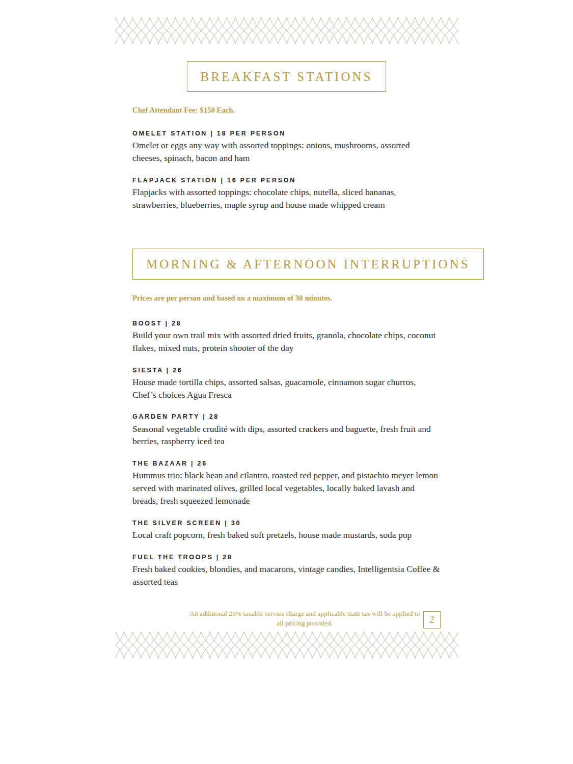Breakfast Stations
Chef Attendant Fee: $150 Each.
Omelet Station | 18 per person
Omelet or eggs any way with assorted toppings: onions, mushrooms, assorted cheeses, spinach, bacon and ham
Flapjack Station | 16 per person
Flapjacks with assorted toppings: chocolate chips, nutella, sliced bananas, strawberries, blueberries, maple syrup and house made whipped cream
Morning & Afternoon Interruptions
Prices are per person and based on a maximum of 30 minutes.
Boost | 28
Build your own trail mix with assorted dried fruits, granola, chocolate chips, coconut flakes, mixed nuts, protein shooter of the day
Siesta | 26
House made tortilla chips, assorted salsas, guacamole, cinnamon sugar churros, Chef’s choices Agua Fresca
Garden Party | 28
Seasonal vegetable crudité with dips, assorted crackers and baguette, fresh fruit and berries, raspberry iced tea
The Bazaar | 26
Hummus trio: black bean and cilantro, roasted red pepper, and pistachio meyer lemon served with marinated olives, grilled local vegetables, locally baked lavash and breads, fresh squeezed lemonade
The Silver Screen | 30
Local craft popcorn, fresh baked soft pretzels, house made mustards, soda pop
Fuel the Troops | 28
Fresh baked cookies, blondies, and macarons, vintage candies, Intelligentsia Coffee & assorted teas
An additional 25% taxable service charge and applicable state tax will be applied to all pricing provided.
2